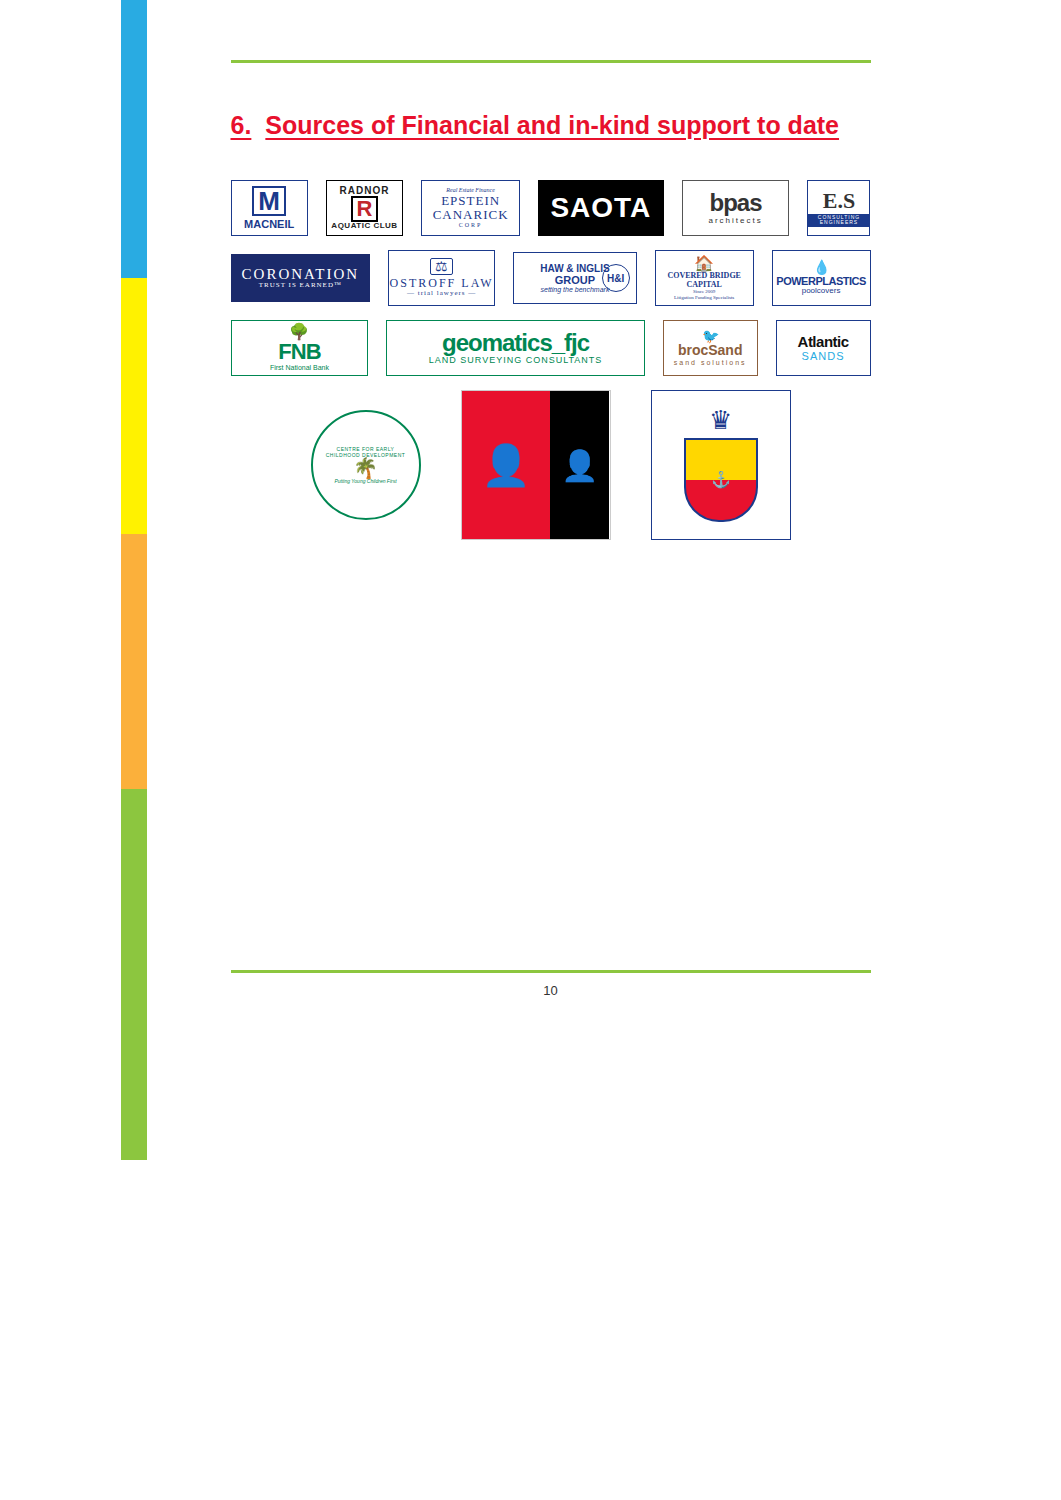6. Sources of Financial and in-kind support to date
M MACNEIL
RADNOR R AQUATIC CLUB
Real Estate Finance EPSTEIN CANARICK CORP
SAOTA
bpas architects
E.S CONSULTING ENGINEERS
CORONATION TRUST IS EARNED™
⚖ OSTROFF LAW — trial lawyers —
HAW & INGLIS GROUP setting the benchmark H&I
🏠 COVERED BRIDGE CAPITAL Since 2009 Litigation Funding Specialists
💧 POWERPLASTICS poolcovers
🌳 FNB First National Bank
geomatics_fjc LAND SURVEYING CONSULTANTS
🐦 brocSand sand solutions
Atlantic SANDS
CENTRE FOR EARLY CHILDHOOD DEVELOPMENT 🌴 Putting Young Children First
👤 👤
♛ ⚓
10